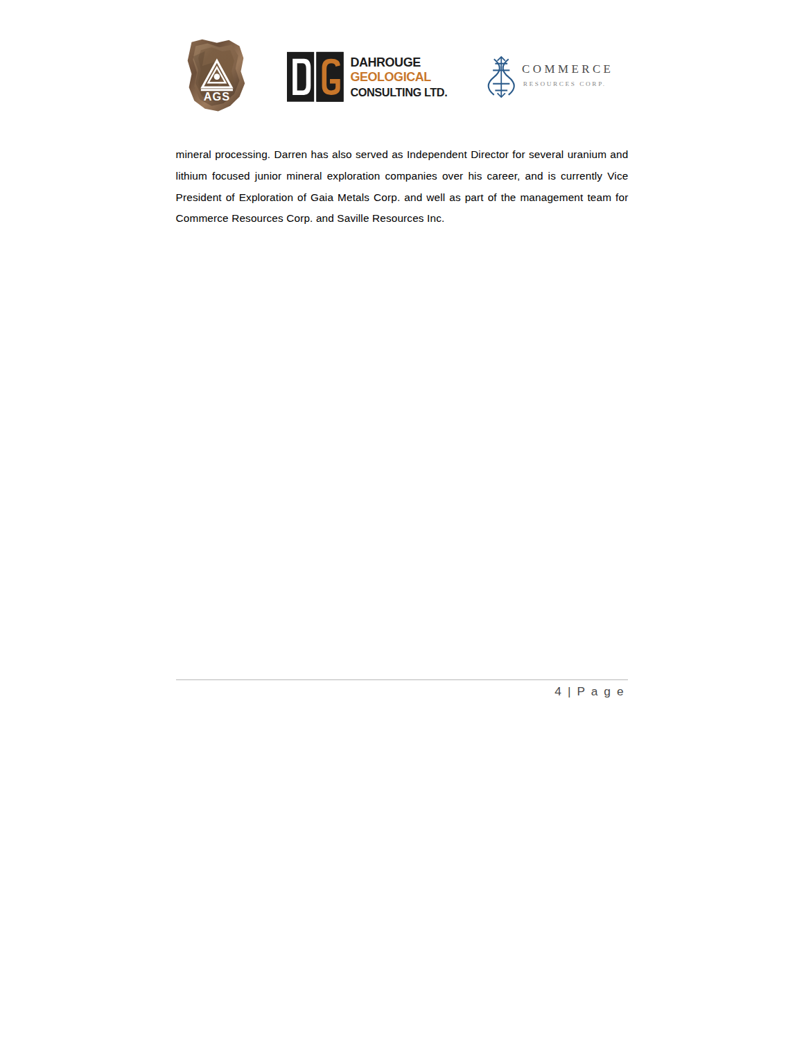AGS
DAHROUGE GEOLOGICAL CONSULTING LTD.
COMMERCE RESOURCES CORP.
mineral processing. Darren has also served as Independent Director for several uranium and lithium focused junior mineral exploration companies over his career, and is currently Vice President of Exploration of Gaia Metals Corp. and well as part of the management team for Commerce Resources Corp. and Saville Resources Inc.
4 | P a g e